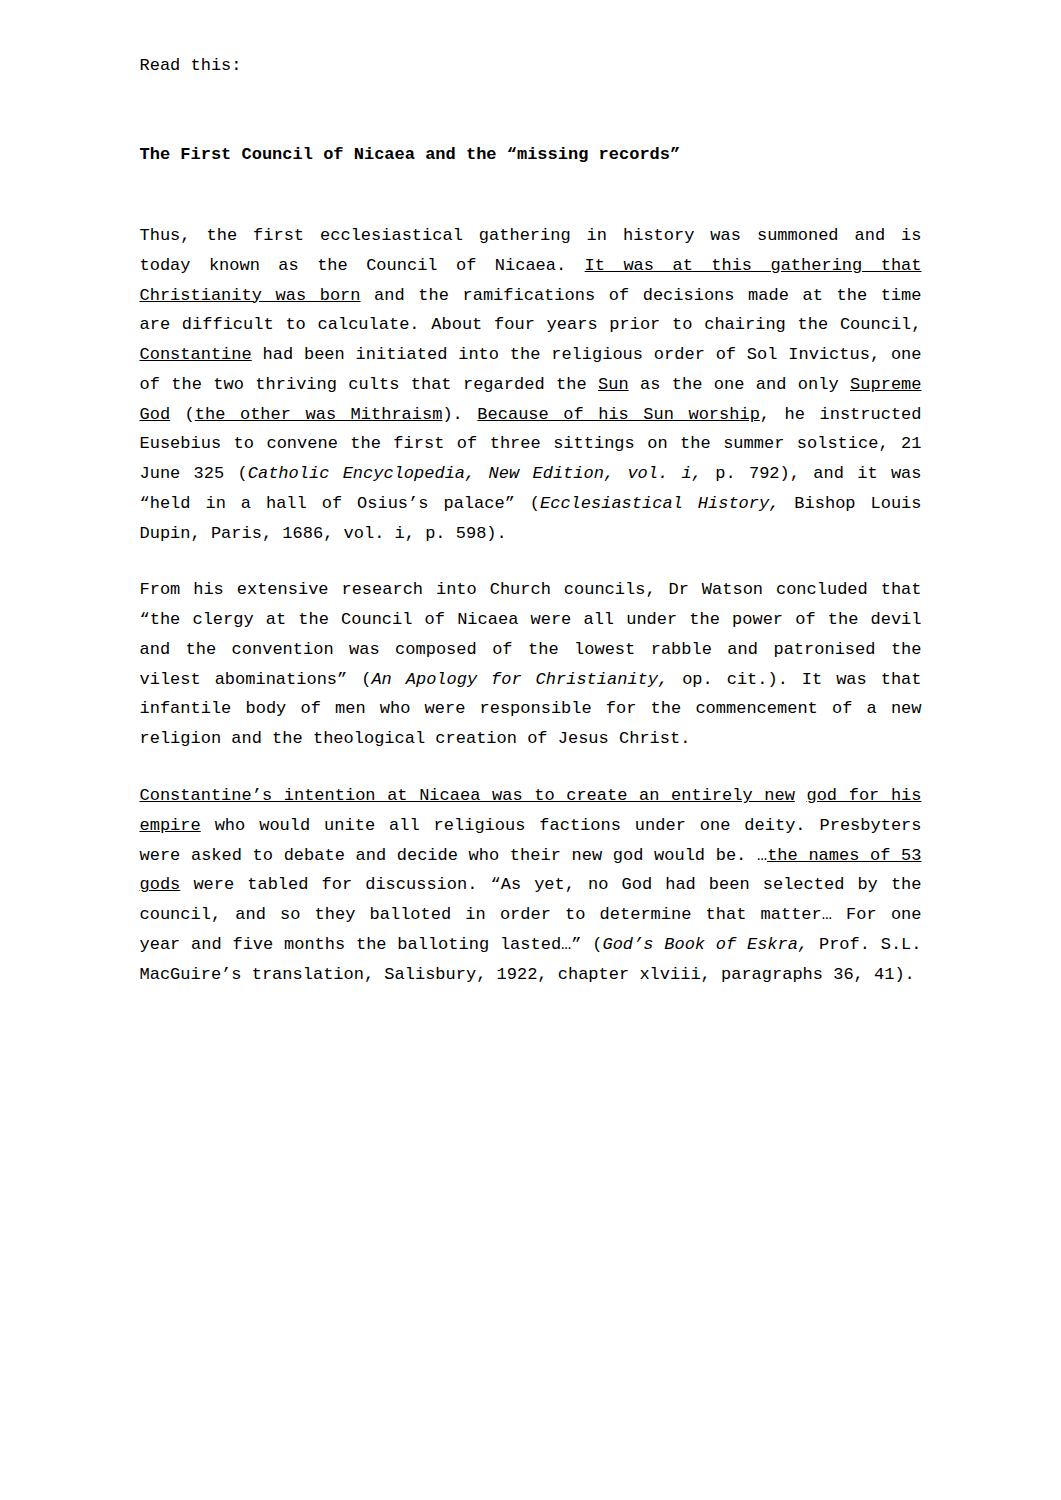Read this:
The First Council of Nicaea and the “missing records”
Thus, the first ecclesiastical gathering in history was summoned and is today known as the Council of Nicaea. It was at this gathering that Christianity was born and the ramifications of decisions made at the time are difficult to calculate. About four years prior to chairing the Council, Constantine had been initiated into the religious order of Sol Invictus, one of the two thriving cults that regarded the Sun as the one and only Supreme God (the other was Mithraism). Because of his Sun worship, he instructed Eusebius to convene the first of three sittings on the summer solstice, 21 June 325 (Catholic Encyclopedia, New Edition, vol. i, p. 792), and it was “held in a hall of Osius’s palace” (Ecclesiastical History, Bishop Louis Dupin, Paris, 1686, vol. i, p. 598).
From his extensive research into Church councils, Dr Watson concluded that “the clergy at the Council of Nicaea were all under the power of the devil and the convention was composed of the lowest rabble and patronised the vilest abominations” (An Apology for Christianity, op. cit.). It was that infantile body of men who were responsible for the commencement of a new religion and the theological creation of Jesus Christ.
Constantine’s intention at Nicaea was to create an entirely new god for his empire who would unite all religious factions under one deity. Presbyters were asked to debate and decide who their new god would be. …the names of 53 gods were tabled for discussion. “As yet, no God had been selected by the council, and so they balloted in order to determine that matter… For one year and five months the balloting lasted…” (God’s Book of Eskra, Prof. S.L. MacGuire’s translation, Salisbury, 1922, chapter xlviii, paragraphs 36, 41).